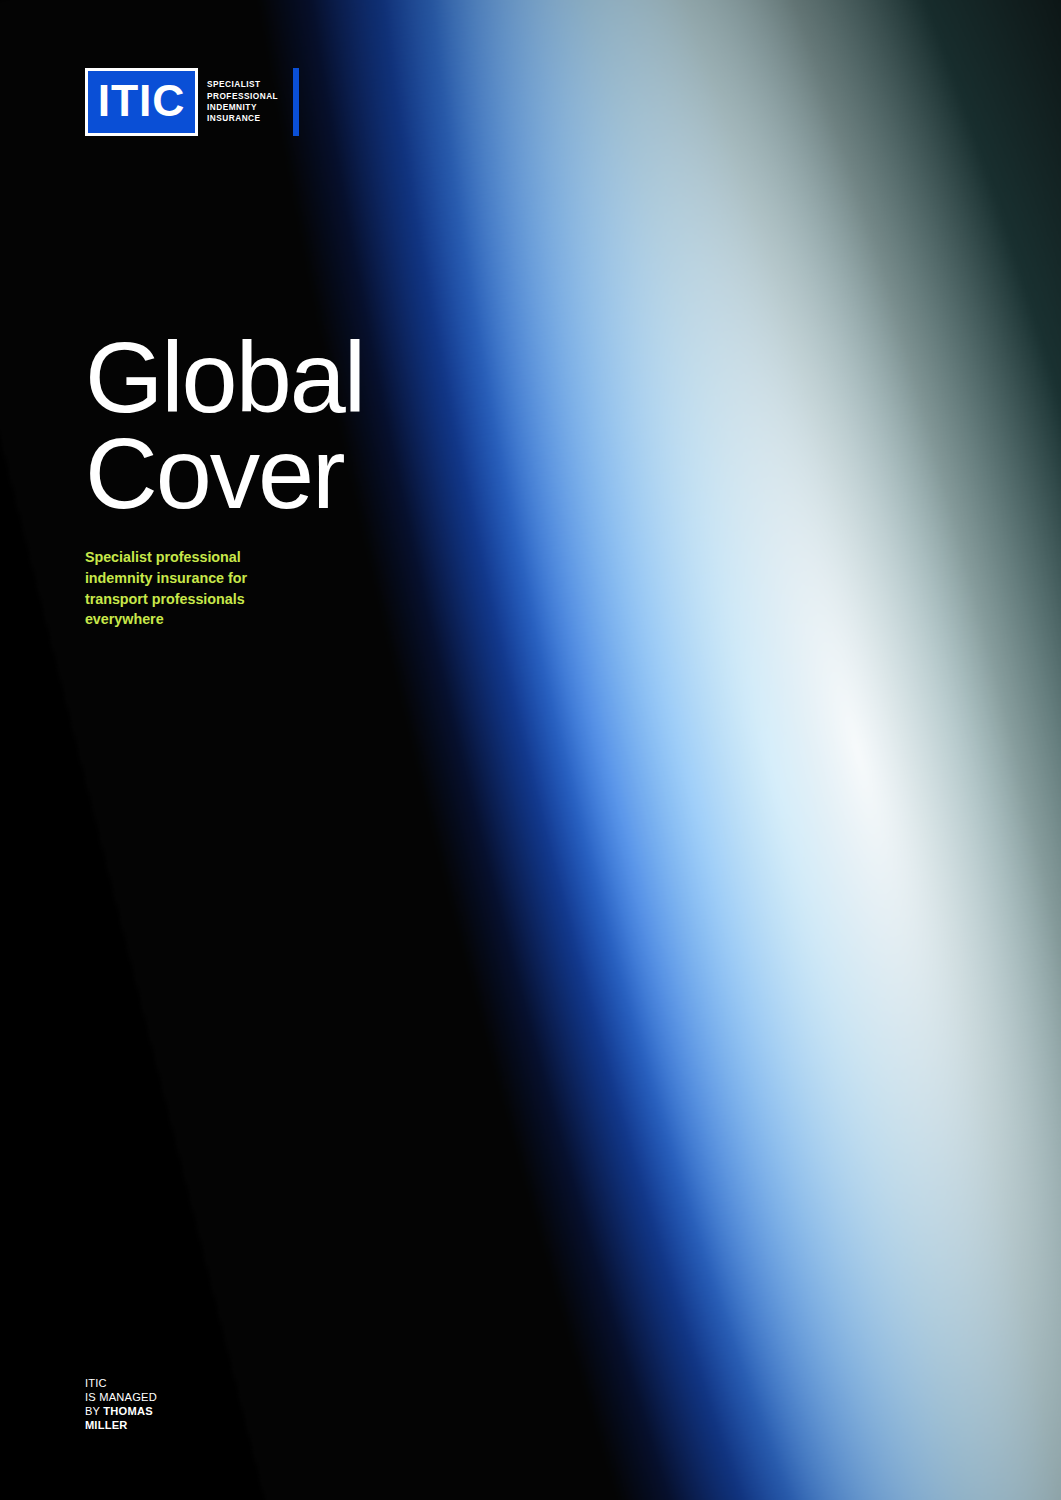ITIC Specialist
Professional
Indemnity
Insurance
Global
Cover
Specialist professional indemnity insurance for transport professionals everywhere
ITIC
Is managed
by Thomas
Miller